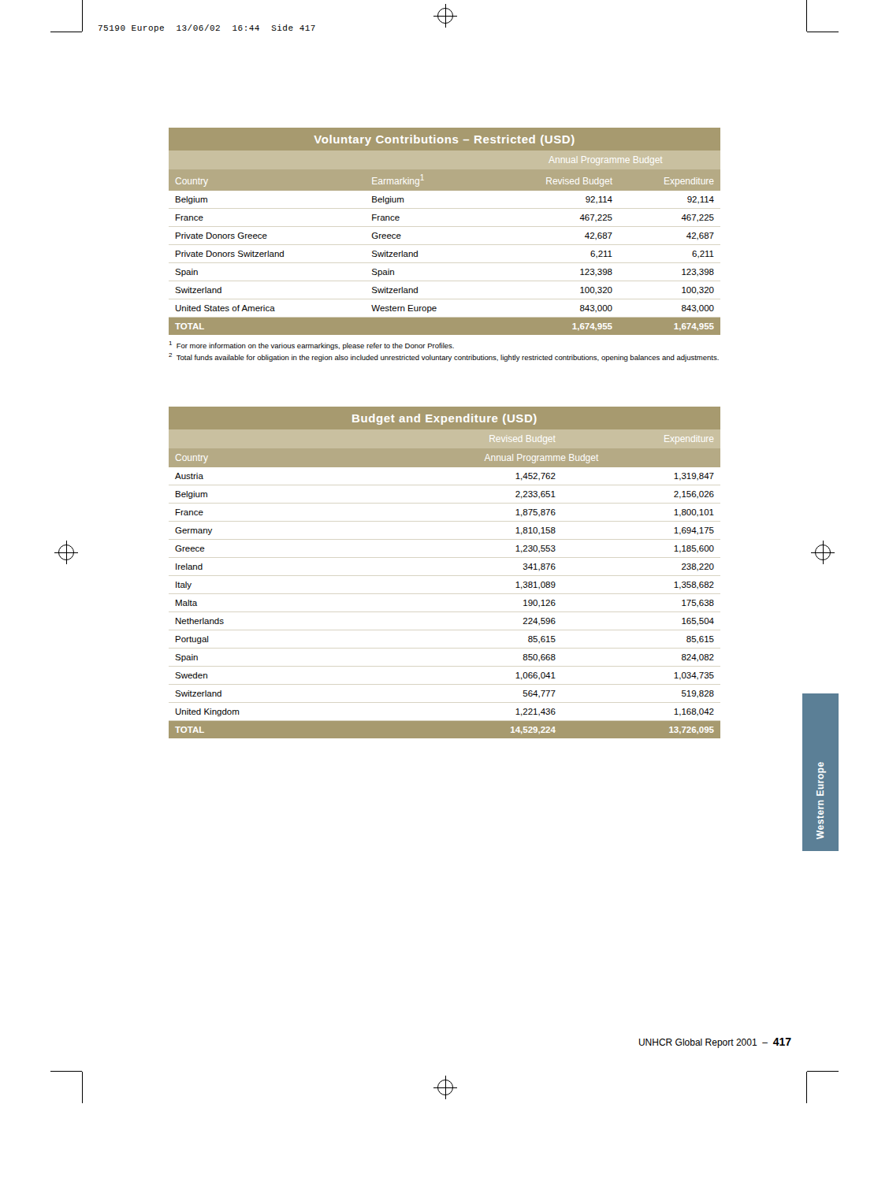75190 Europe 13/06/02 16:44 Side 417
Voluntary Contributions – Restricted (USD)
| | | Annual Programme Budget |
| --- | --- | --- |
| Country | Earmarking 1 | Revised Budget | Expenditure |
| Belgium | Belgium | 92,114 | 92,114 |
| France | France | 467,225 | 467,225 |
| Private Donors Greece | Greece | 42,687 | 42,687 |
| Private Donors Switzerland | Switzerland | 6,211 | 6,211 |
| Spain | Spain | 123,398 | 123,398 |
| Switzerland | Switzerland | 100,320 | 100,320 |
| United States of America | Western Europe | 843,000 | 843,000 |
| TOTAL | | 1,674,955 | 1,674,955 |
1 For more information on the various earmarkings, please refer to the Donor Profiles.
2 Total funds available for obligation in the region also included unrestricted voluntary contributions, lightly restricted contributions, opening balances and adjustments.
Budget and Expenditure (USD)
| | Revised Budget | Expenditure |
| --- | --- | --- |
| Country | Annual Programme Budget |
| Austria | 1,452,762 | 1,319,847 |
| Belgium | 2,233,651 | 2,156,026 |
| France | 1,875,876 | 1,800,101 |
| Germany | 1,810,158 | 1,694,175 |
| Greece | 1,230,553 | 1,185,600 |
| Ireland | 341,876 | 238,220 |
| Italy | 1,381,089 | 1,358,682 |
| Malta | 190,126 | 175,638 |
| Netherlands | 224,596 | 165,504 |
| Portugal | 85,615 | 85,615 |
| Spain | 850,668 | 824,082 |
| Sweden | 1,066,041 | 1,034,735 |
| Switzerland | 564,777 | 519,828 |
| United Kingdom | 1,221,436 | 1,168,042 |
| TOTAL | 14,529,224 | 13,726,095 |
Western Europe
UNHCR Global Report 2001 – 417